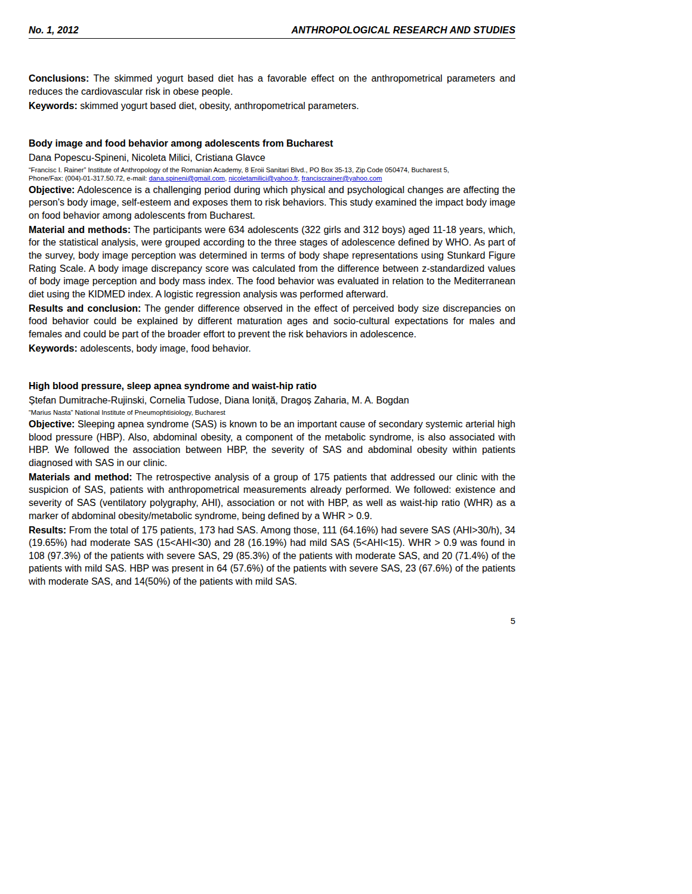No. 1, 2012 ANTHROPOLOGICAL RESEARCH AND STUDIES
Conclusions: The skimmed yogurt based diet has a favorable effect on the anthropometrical parameters and reduces the cardiovascular risk in obese people.
Keywords: skimmed yogurt based diet, obesity, anthropometrical parameters.
Body image and food behavior among adolescents from Bucharest
Dana Popescu-Spineni, Nicoleta Milici, Cristiana Glavce
“Francisc I. Rainer” Institute of Anthropology of the Romanian Academy, 8 Eroii Sanitari Blvd., PO Box 35-13, Zip Code 050474, Bucharest 5,
Phone/Fax: (004)-01-317.50.72, e-mail: dana.spineni@gmail.com, nicoletamilici@yahoo.fr, franciscrainer@yahoo.com
Objective: Adolescence is a challenging period during which physical and psychological changes are affecting the person's body image, self-esteem and exposes them to risk behaviors. This study examined the impact body image on food behavior among adolescents from Bucharest.
Material and methods: The participants were 634 adolescents (322 girls and 312 boys) aged 11-18 years, which, for the statistical analysis, were grouped according to the three stages of adolescence defined by WHO. As part of the survey, body image perception was determined in terms of body shape representations using Stunkard Figure Rating Scale. A body image discrepancy score was calculated from the difference between z-standardized values of body image perception and body mass index. The food behavior was evaluated in relation to the Mediterranean diet using the KIDMED index. A logistic regression analysis was performed afterward.
Results and conclusion: The gender difference observed in the effect of perceived body size discrepancies on food behavior could be explained by different maturation ages and socio-cultural expectations for males and females and could be part of the broader effort to prevent the risk behaviors in adolescence.
Keywords: adolescents, body image, food behavior.
High blood pressure, sleep apnea syndrome and waist-hip ratio
Ștefan Dumitrache-Rujinski, Cornelia Tudose, Diana Ioniță, Dragoș Zaharia, M. A. Bogdan
“Marius Nasta” National Institute of Pneumophtisiology, Bucharest
Objective: Sleeping apnea syndrome (SAS) is known to be an important cause of secondary systemic arterial high blood pressure (HBP). Also, abdominal obesity, a component of the metabolic syndrome, is also associated with HBP. We followed the association between HBP, the severity of SAS and abdominal obesity within patients diagnosed with SAS in our clinic.
Materials and method: The retrospective analysis of a group of 175 patients that addressed our clinic with the suspicion of SAS, patients with anthropometrical measurements already performed. We followed: existence and severity of SAS (ventilatory polygraphy, AHI), association or not with HBP, as well as waist-hip ratio (WHR) as a marker of abdominal obesity/metabolic syndrome, being defined by a WHR > 0.9.
Results: From the total of 175 patients, 173 had SAS. Among those, 111 (64.16%) had severe SAS (AHI>30/h), 34 (19.65%) had moderate SAS (15<AHI<30) and 28 (16.19%) had mild SAS (5<AHI<15). WHR > 0.9 was found in 108 (97.3%) of the patients with severe SAS, 29 (85.3%) of the patients with moderate SAS, and 20 (71.4%) of the patients with mild SAS. HBP was present in 64 (57.6%) of the patients with severe SAS, 23 (67.6%) of the patients with moderate SAS, and 14(50%) of the patients with mild SAS.
5